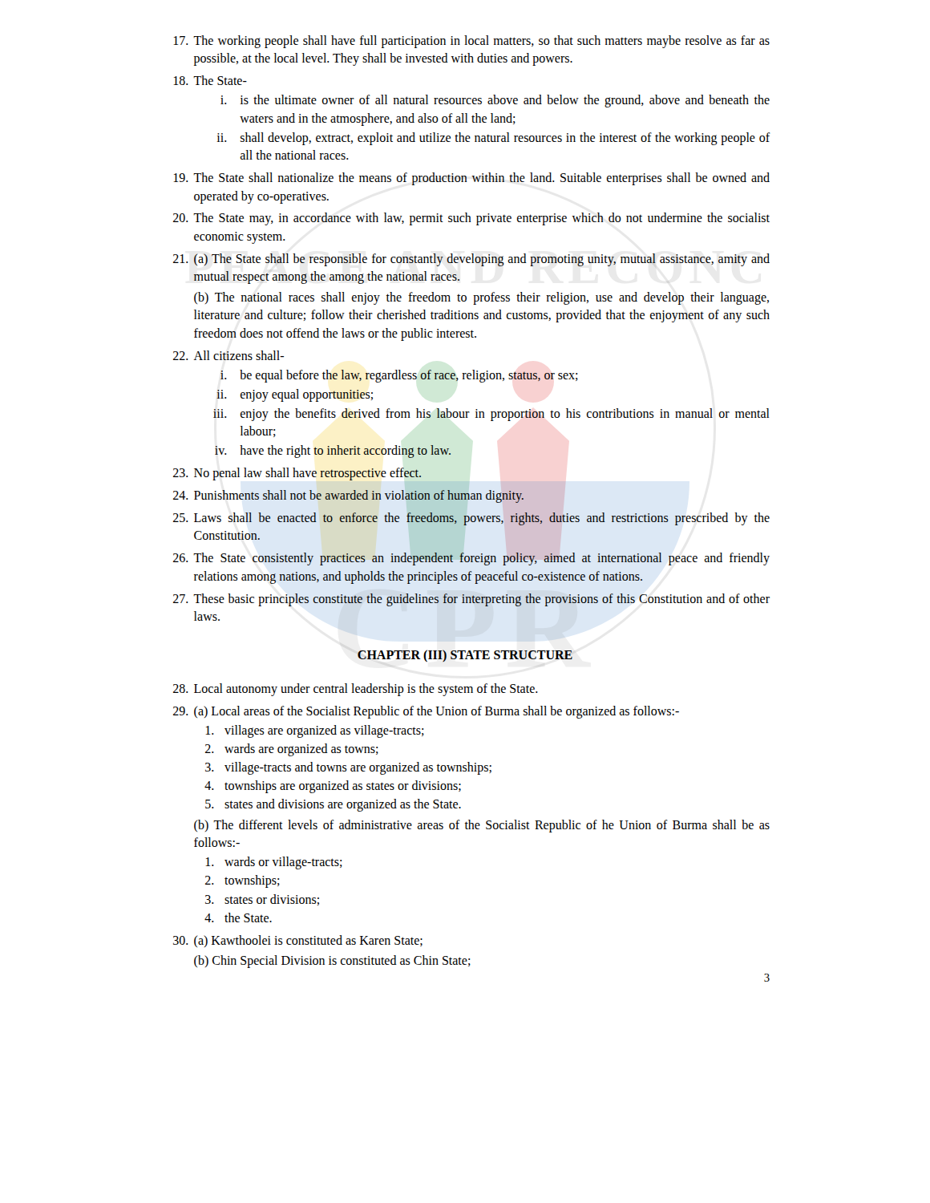PEACE AND RECONCILIATION
CPR
17. The working people shall have full participation in local matters, so that such matters maybe resolve as far as possible, at the local level. They shall be invested with duties and powers.
18. The State-
i. is the ultimate owner of all natural resources above and below the ground, above and beneath the waters and in the atmosphere, and also of all the land;
ii. shall develop, extract, exploit and utilize the natural resources in the interest of the working people of all the national races.
19. The State shall nationalize the means of production within the land. Suitable enterprises shall be owned and operated by co-operatives.
20. The State may, in accordance with law, permit such private enterprise which do not undermine the socialist economic system.
21.(a) The State shall be responsible for constantly developing and promoting unity, mutual assistance, amity and mutual respect among the among the national races. (b) The national races shall enjoy the freedom to profess their religion, use and develop their language, literature and culture; follow their cherished traditions and customs, provided that the enjoyment of any such freedom does not offend the laws or the public interest.
22. All citizens shall-
i. be equal before the law, regardless of race, religion, status, or sex;
ii. enjoy equal opportunities;
iii. enjoy the benefits derived from his labour in proportion to his contributions in manual or mental labour;
iv. have the right to inherit according to law.
23. No penal law shall have retrospective effect.
24. Punishments shall not be awarded in violation of human dignity.
25. Laws shall be enacted to enforce the freedoms, powers, rights, duties and restrictions prescribed by the Constitution.
26. The State consistently practices an independent foreign policy, aimed at international peace and friendly relations among nations, and upholds the principles of peaceful co-existence of nations.
27. These basic principles constitute the guidelines for interpreting the provisions of this Constitution and of other laws.
CHAPTER (III) STATE STRUCTURE
28. Local autonomy under central leadership is the system of the State.
29.(a) Local areas of the Socialist Republic of the Union of Burma shall be organized as follows:-
1. villages are organized as village-tracts;
2. wards are organized as towns;
3. village-tracts and towns are organized as townships;
4. townships are organized as states or divisions;
5. states and divisions are organized as the State.
(b) The different levels of administrative areas of the Socialist Republic of he Union of Burma shall be as follows:-
1. wards or village-tracts;
2. townships;
3. states or divisions;
4. the State.
30.(a) Kawthoolei is constituted as Karen State; (b) Chin Special Division is constituted as Chin State;
3